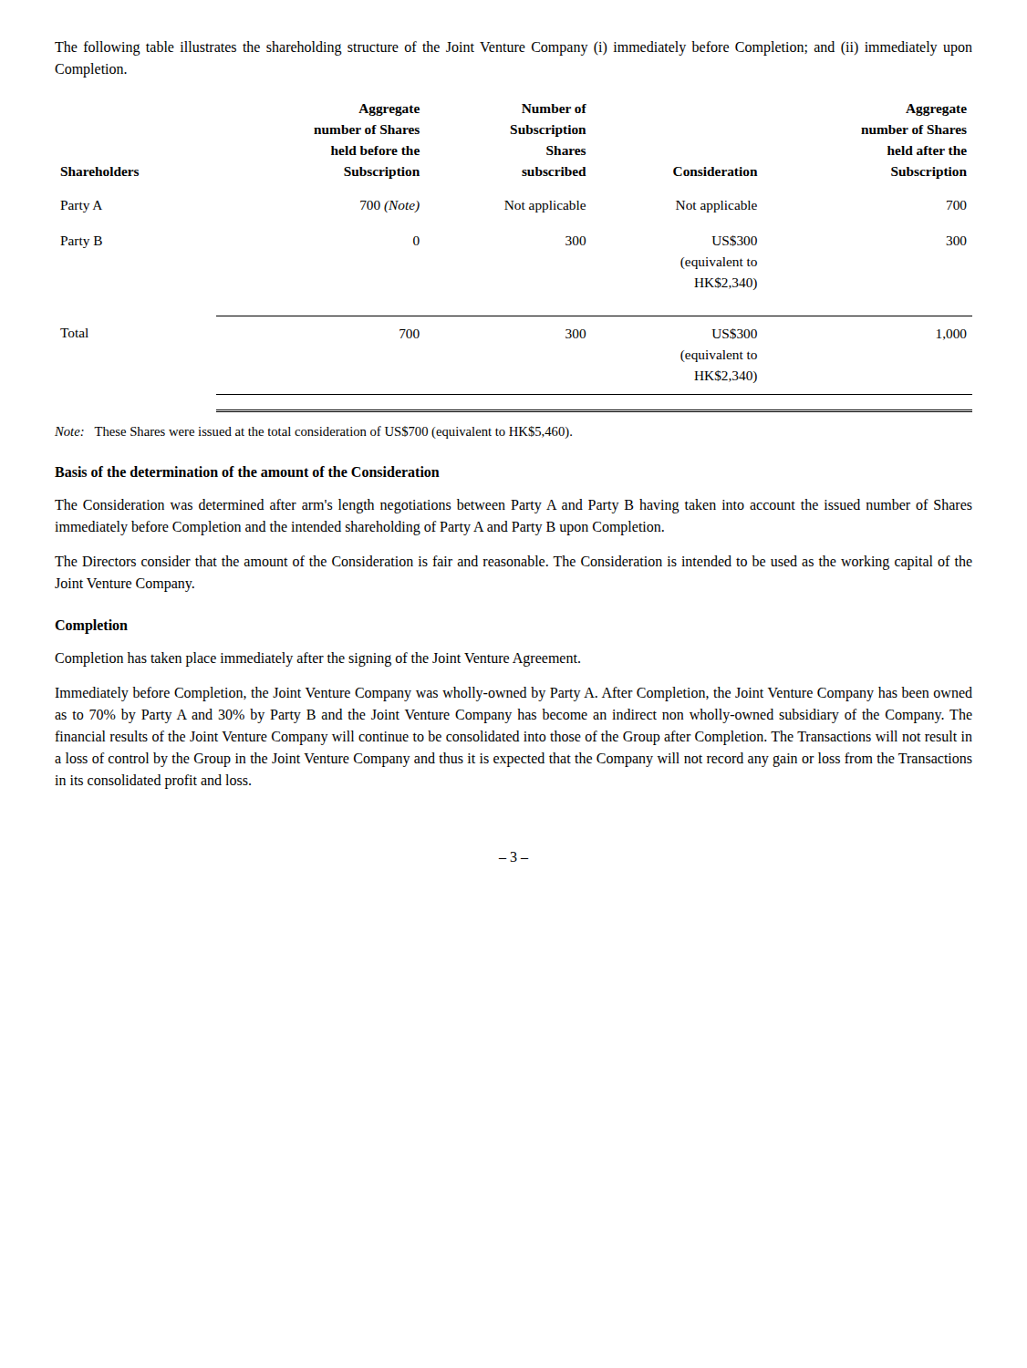The following table illustrates the shareholding structure of the Joint Venture Company (i) immediately before Completion; and (ii) immediately upon Completion.
| Shareholders | Aggregate number of Shares held before the Subscription | Number of Subscription Shares subscribed | Consideration | Aggregate number of Shares held after the Subscription |
| --- | --- | --- | --- | --- |
| Party A | 700 (Note) | Not applicable | Not applicable | 700 |
| Party B | 0 | 300 | US$300 (equivalent to HK$2,340) | 300 |
| Total | 700 | 300 | US$300 (equivalent to HK$2,340) | 1,000 |
Note: These Shares were issued at the total consideration of US$700 (equivalent to HK$5,460).
Basis of the determination of the amount of the Consideration
The Consideration was determined after arm's length negotiations between Party A and Party B having taken into account the issued number of Shares immediately before Completion and the intended shareholding of Party A and Party B upon Completion.
The Directors consider that the amount of the Consideration is fair and reasonable. The Consideration is intended to be used as the working capital of the Joint Venture Company.
Completion
Completion has taken place immediately after the signing of the Joint Venture Agreement.
Immediately before Completion, the Joint Venture Company was wholly-owned by Party A. After Completion, the Joint Venture Company has been owned as to 70% by Party A and 30% by Party B and the Joint Venture Company has become an indirect non wholly-owned subsidiary of the Company. The financial results of the Joint Venture Company will continue to be consolidated into those of the Group after Completion. The Transactions will not result in a loss of control by the Group in the Joint Venture Company and thus it is expected that the Company will not record any gain or loss from the Transactions in its consolidated profit and loss.
– 3 –